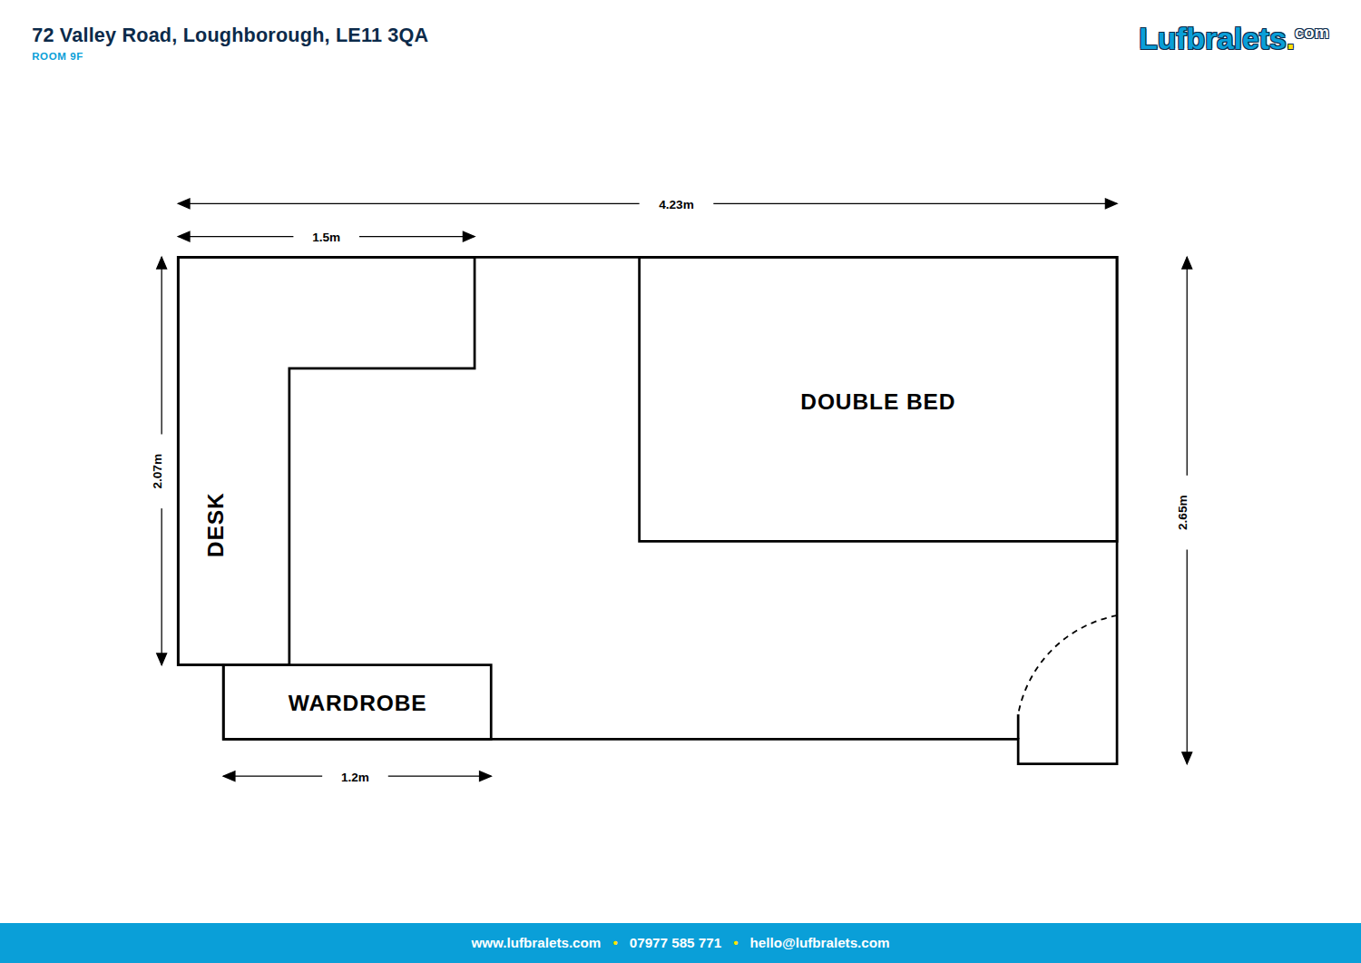72 Valley Road, Loughborough, LE11 3QA
ROOM 9F
Lufbralets. com
Floor plan of Room 9F, 72 Valley Road, Loughborough Room measuring 4.23 metres by 2.65 metres containing a double bed, a desk 1.5 metres wide and 2.07 metres deep, and a wardrobe 1.2 metres wide. A door opens into the room at the lower right. 4.23m 1.5m 2.07m 2.65m 1.2m DESK DOUBLE BED WARDROBE
Room 9F floor plan with dimensions.
www.lufbralets.com • 07977 585 771 • hello@lufbralets.com